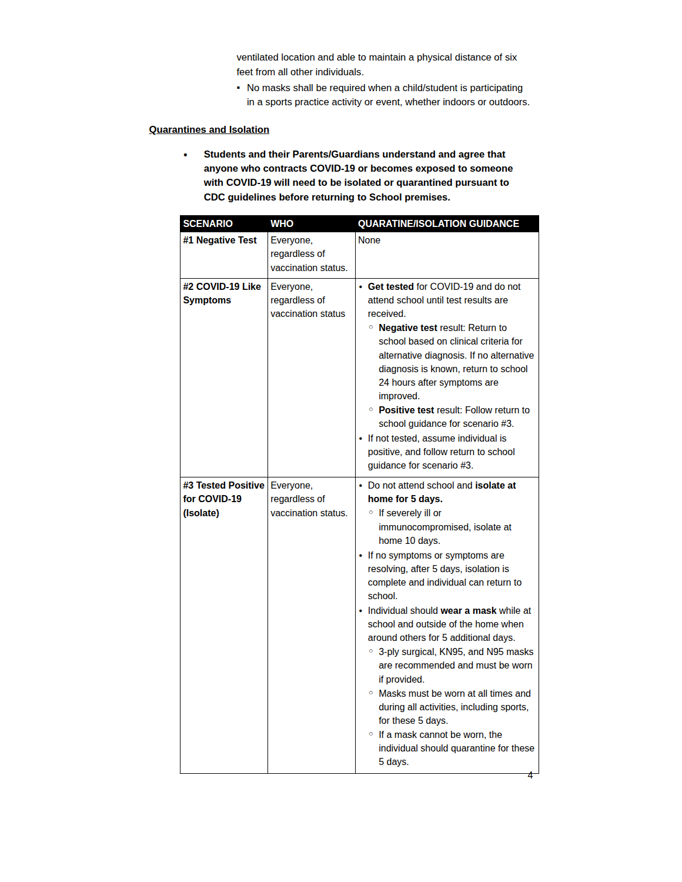ventilated location and able to maintain a physical distance of six feet from all other individuals.
No masks shall be required when a child/student is participating in a sports practice activity or event, whether indoors or outdoors.
Quarantines and Isolation
Students and their Parents/Guardians understand and agree that anyone who contracts COVID-19 or becomes exposed to someone with COVID-19 will need to be isolated or quarantined pursuant to CDC guidelines before returning to School premises.
| SCENARIO | WHO | QUARATINE/ISOLATION GUIDANCE |
| --- | --- | --- |
| #1 Negative Test | Everyone, regardless of vaccination status. | None |
| #2 COVID-19 Like Symptoms | Everyone, regardless of vaccination status | Get tested for COVID-19 and do not attend school until test results are received. Negative test result: Return to school based on clinical criteria for alternative diagnosis. If no alternative diagnosis is known, return to school 24 hours after symptoms are improved. Positive test result: Follow return to school guidance for scenario #3. If not tested, assume individual is positive, and follow return to school guidance for scenario #3. |
| #3 Tested Positive for COVID-19 (Isolate) | Everyone, regardless of vaccination status. | Do not attend school and isolate at home for 5 days. If severely ill or immunocompromised, isolate at home 10 days. If no symptoms or symptoms are resolving, after 5 days, isolation is complete and individual can return to school. Individual should wear a mask while at school and outside of the home when around others for 5 additional days. 3-ply surgical, KN95, and N95 masks are recommended and must be worn if provided. Masks must be worn at all times and during all activities, including sports, for these 5 days. If a mask cannot be worn, the individual should quarantine for these 5 days. |
4